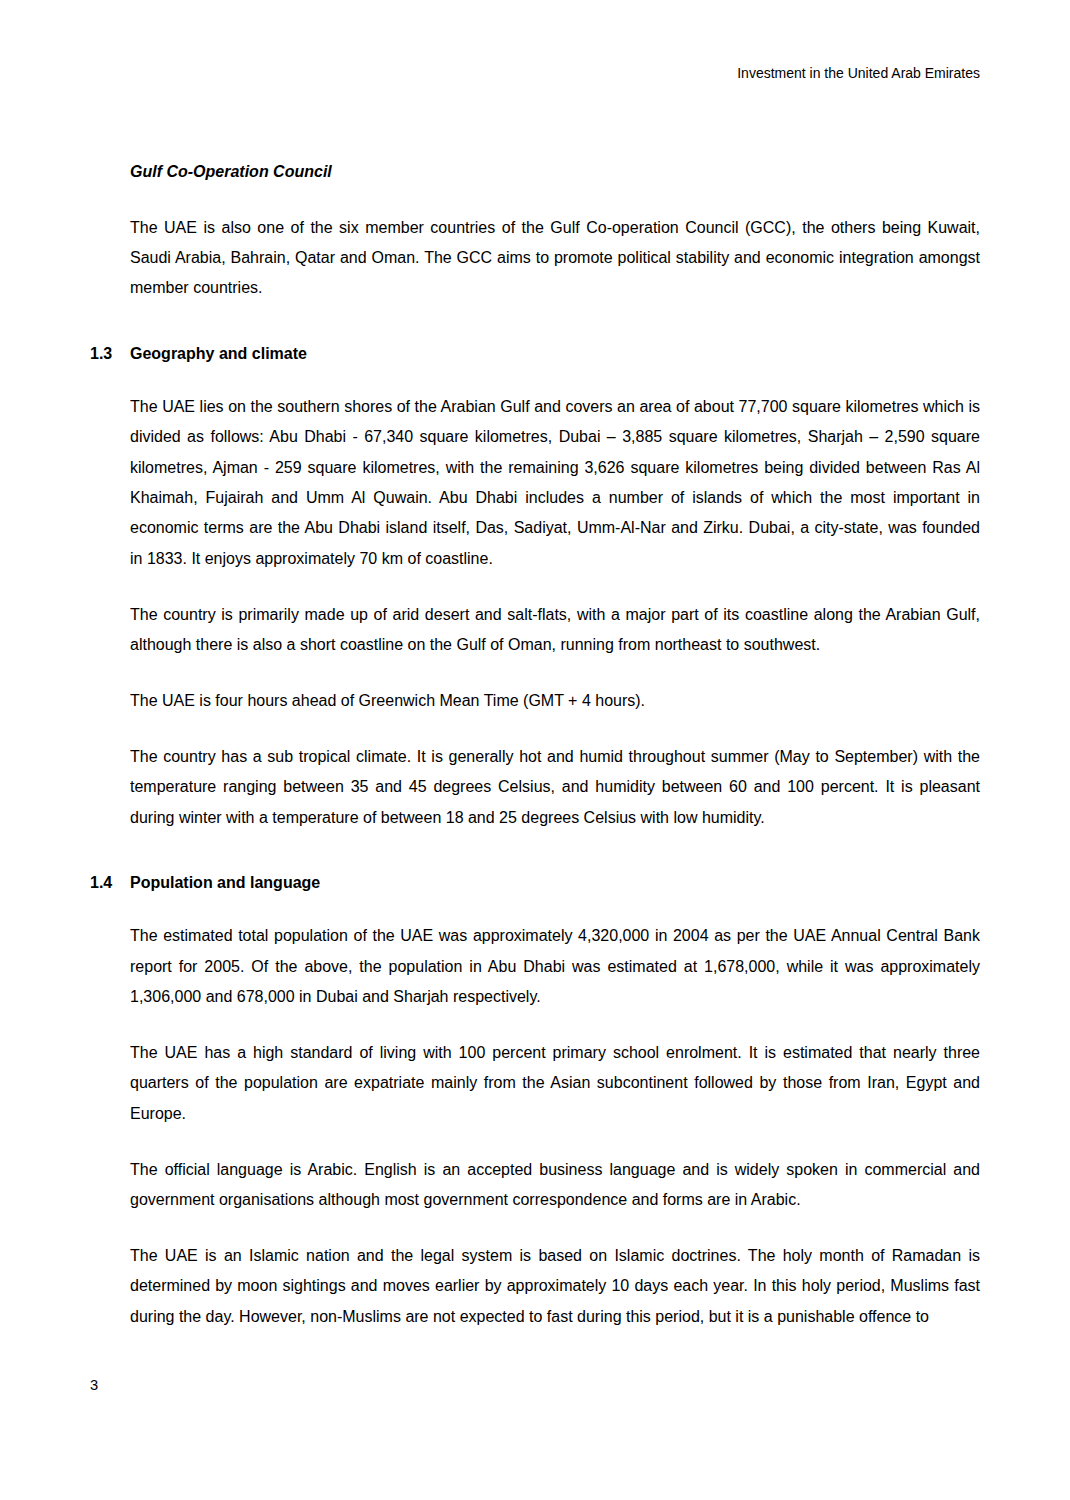Investment in the United Arab Emirates
Gulf Co-Operation Council
The UAE is also one of the six member countries of the Gulf Co-operation Council (GCC), the others being Kuwait, Saudi Arabia, Bahrain, Qatar and Oman. The GCC aims to promote political stability and economic integration amongst member countries.
1.3 Geography and climate
The UAE lies on the southern shores of the Arabian Gulf and covers an area of about 77,700 square kilometres which is divided as follows: Abu Dhabi - 67,340 square kilometres, Dubai – 3,885 square kilometres, Sharjah – 2,590 square kilometres, Ajman - 259 square kilometres, with the remaining 3,626 square kilometres being divided between Ras Al Khaimah, Fujairah and Umm Al Quwain. Abu Dhabi includes a number of islands of which the most important in economic terms are the Abu Dhabi island itself, Das, Sadiyat, Umm-Al-Nar and Zirku. Dubai, a city-state, was founded in 1833. It enjoys approximately 70 km of coastline.
The country is primarily made up of arid desert and salt-flats, with a major part of its coastline along the Arabian Gulf, although there is also a short coastline on the Gulf of Oman, running from northeast to southwest.
The UAE is four hours ahead of Greenwich Mean Time (GMT + 4 hours).
The country has a sub tropical climate. It is generally hot and humid throughout summer (May to September) with the temperature ranging between 35 and 45 degrees Celsius, and humidity between 60 and 100 percent. It is pleasant during winter with a temperature of between 18 and 25 degrees Celsius with low humidity.
1.4 Population and language
The estimated total population of the UAE was approximately 4,320,000 in 2004 as per the UAE Annual Central Bank report for 2005. Of the above, the population in Abu Dhabi was estimated at 1,678,000, while it was approximately 1,306,000 and 678,000 in Dubai and Sharjah respectively.
The UAE has a high standard of living with 100 percent primary school enrolment. It is estimated that nearly three quarters of the population are expatriate mainly from the Asian subcontinent followed by those from Iran, Egypt and Europe.
The official language is Arabic. English is an accepted business language and is widely spoken in commercial and government organisations although most government correspondence and forms are in Arabic.
The UAE is an Islamic nation and the legal system is based on Islamic doctrines. The holy month of Ramadan is determined by moon sightings and moves earlier by approximately 10 days each year. In this holy period, Muslims fast during the day. However, non-Muslims are not expected to fast during this period, but it is a punishable offence to
3